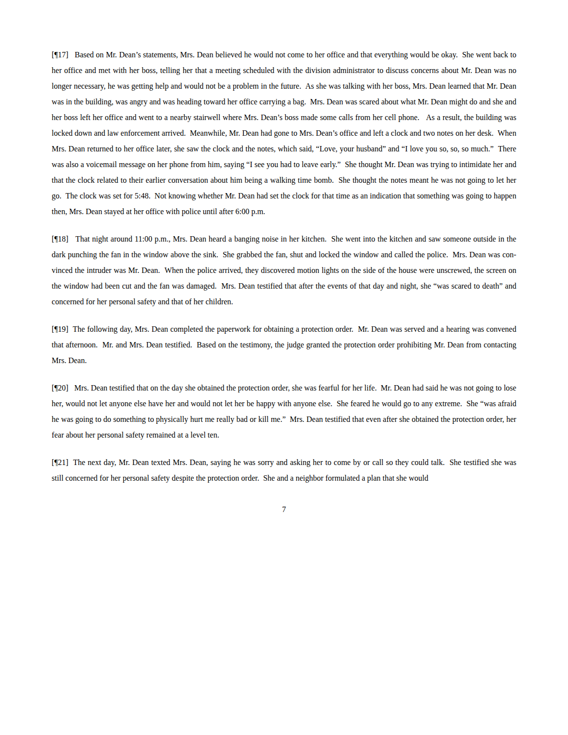[¶17] Based on Mr. Dean’s statements, Mrs. Dean believed he would not come to her office and that everything would be okay. She went back to her office and met with her boss, telling her that a meeting scheduled with the division administrator to discuss concerns about Mr. Dean was no longer necessary, he was getting help and would not be a problem in the future. As she was talking with her boss, Mrs. Dean learned that Mr. Dean was in the building, was angry and was heading toward her office carrying a bag. Mrs. Dean was scared about what Mr. Dean might do and she and her boss left her office and went to a nearby stairwell where Mrs. Dean’s boss made some calls from her cell phone. As a result, the building was locked down and law enforcement arrived. Meanwhile, Mr. Dean had gone to Mrs. Dean’s office and left a clock and two notes on her desk. When Mrs. Dean returned to her office later, she saw the clock and the notes, which said, “Love, your husband” and “I love you so, so, so much.” There was also a voicemail message on her phone from him, saying “I see you had to leave early.” She thought Mr. Dean was trying to intimidate her and that the clock related to their earlier conversation about him being a walking time bomb. She thought the notes meant he was not going to let her go. The clock was set for 5:48. Not knowing whether Mr. Dean had set the clock for that time as an indication that something was going to happen then, Mrs. Dean stayed at her office with police until after 6:00 p.m.
[¶18] That night around 11:00 p.m., Mrs. Dean heard a banging noise in her kitchen. She went into the kitchen and saw someone outside in the dark punching the fan in the window above the sink. She grabbed the fan, shut and locked the window and called the police. Mrs. Dean was convinced the intruder was Mr. Dean. When the police arrived, they discovered motion lights on the side of the house were unscrewed, the screen on the window had been cut and the fan was damaged. Mrs. Dean testified that after the events of that day and night, she “was scared to death” and concerned for her personal safety and that of her children.
[¶19] The following day, Mrs. Dean completed the paperwork for obtaining a protection order. Mr. Dean was served and a hearing was convened that afternoon. Mr. and Mrs. Dean testified. Based on the testimony, the judge granted the protection order prohibiting Mr. Dean from contacting Mrs. Dean.
[¶20] Mrs. Dean testified that on the day she obtained the protection order, she was fearful for her life. Mr. Dean had said he was not going to lose her, would not let anyone else have her and would not let her be happy with anyone else. She feared he would go to any extreme. She “was afraid he was going to do something to physically hurt me really bad or kill me.” Mrs. Dean testified that even after she obtained the protection order, her fear about her personal safety remained at a level ten.
[¶21] The next day, Mr. Dean texted Mrs. Dean, saying he was sorry and asking her to come by or call so they could talk. She testified she was still concerned for her personal safety despite the protection order. She and a neighbor formulated a plan that she would
7